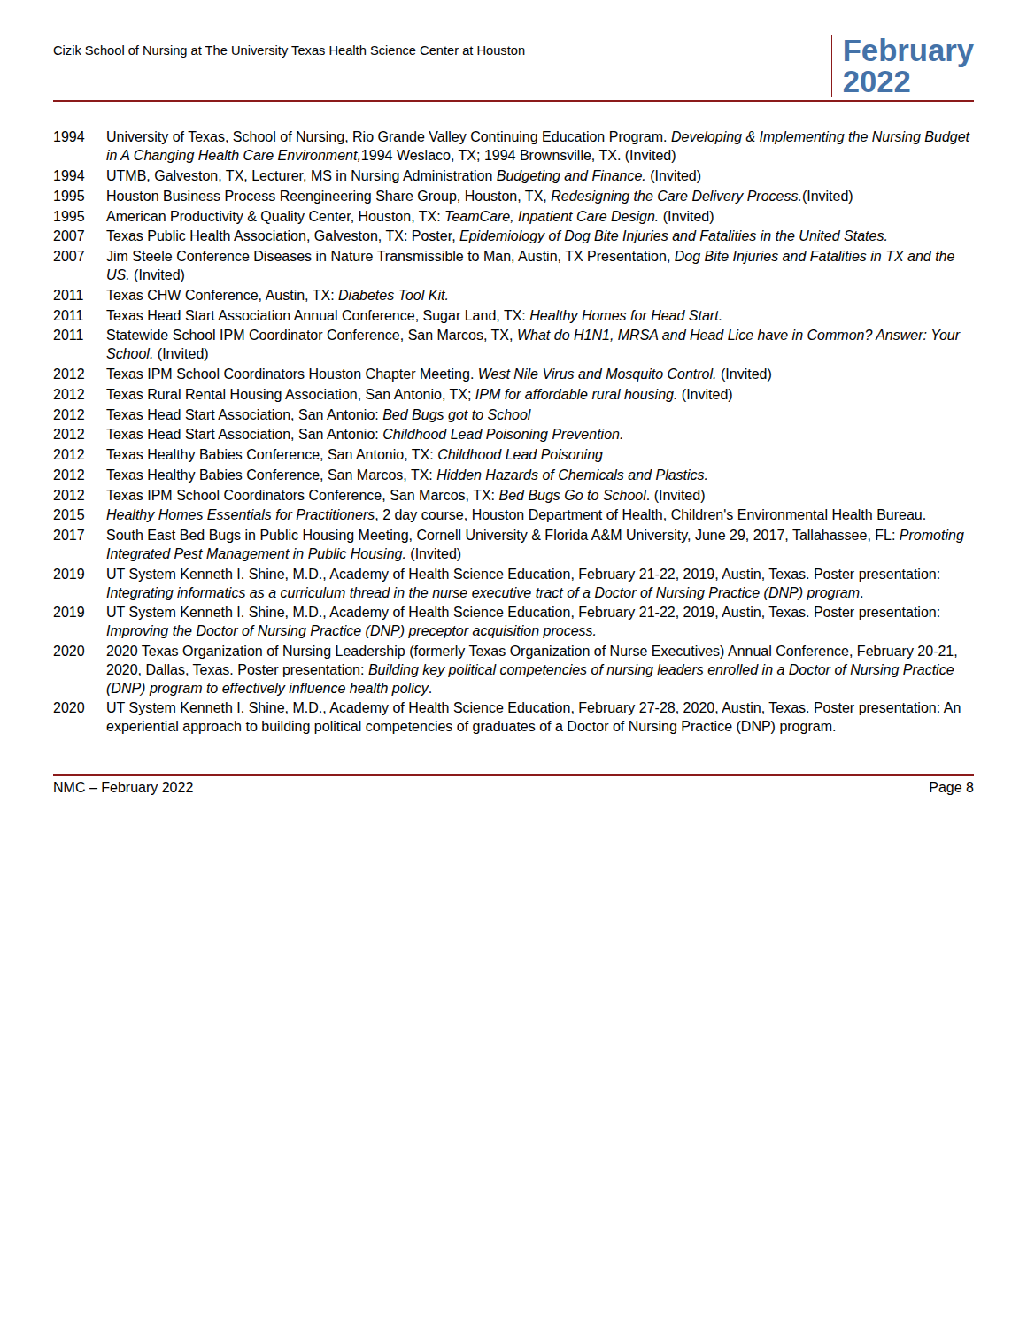Cizik School of Nursing at The University Texas Health Science Center at Houston
February
2022
| 1994 | University of Texas, School of Nursing, Rio Grande Valley Continuing Education Program. Developing & Implementing the Nursing Budget in A Changing Health Care Environment, 1994 Weslaco, TX; 1994 Brownsville, TX. (Invited) |
| 1994 | UTMB, Galveston, TX, Lecturer, MS in Nursing Administration Budgeting and Finance. (Invited) |
| 1995 | Houston Business Process Reengineering Share Group, Houston, TX, Redesigning the Care Delivery Process. (Invited) |
| 1995 | American Productivity & Quality Center, Houston, TX: TeamCare, Inpatient Care Design. (Invited) |
| 2007 | Texas Public Health Association, Galveston, TX: Poster, Epidemiology of Dog Bite Injuries and Fatalities in the United States. |
| 2007 | Jim Steele Conference Diseases in Nature Transmissible to Man, Austin, TX Presentation, Dog Bite Injuries and Fatalities in TX and the US. (Invited) |
| 2011 | Texas CHW Conference, Austin, TX: Diabetes Tool Kit. |
| 2011 | Texas Head Start Association Annual Conference, Sugar Land, TX: Healthy Homes for Head Start. |
| 2011 | Statewide School IPM Coordinator Conference, San Marcos, TX, What do H1N1, MRSA and Head Lice have in Common? Answer: Your School. (Invited) |
| 2012 | Texas IPM School Coordinators Houston Chapter Meeting. West Nile Virus and Mosquito Control. (Invited) |
| 2012 | Texas Rural Rental Housing Association, San Antonio, TX; IPM for affordable rural housing. (Invited) |
| 2012 | Texas Head Start Association, San Antonio: Bed Bugs got to School |
| 2012 | Texas Head Start Association, San Antonio: Childhood Lead Poisoning Prevention. |
| 2012 | Texas Healthy Babies Conference, San Antonio, TX: Childhood Lead Poisoning |
| 2012 | Texas Healthy Babies Conference, San Marcos, TX: Hidden Hazards of Chemicals and Plastics. |
| 2012 | Texas IPM School Coordinators Conference, San Marcos, TX: Bed Bugs Go to School . (Invited) |
| 2015 | Healthy Homes Essentials for Practitioners , 2 day course, Houston Department of Health, Children's Environmental Health Bureau. |
| 2017 | South East Bed Bugs in Public Housing Meeting, Cornell University & Florida A&M University, June 29, 2017, Tallahassee, FL: Promoting Integrated Pest Management in Public Housing. (Invited) |
| 2019 | UT System Kenneth I. Shine, M.D., Academy of Health Science Education, February 21-22, 2019, Austin, Texas. Poster presentation: Integrating informatics as a curriculum thread in the nurse executive tract of a Doctor of Nursing Practice (DNP) program . |
| 2019 | UT System Kenneth I. Shine, M.D., Academy of Health Science Education, February 21-22, 2019, Austin, Texas. Poster presentation: Improving the Doctor of Nursing Practice (DNP) preceptor acquisition process. |
| 2020 | 2020 Texas Organization of Nursing Leadership (formerly Texas Organization of Nurse Executives) Annual Conference, February 20-21, 2020, Dallas, Texas. Poster presentation: Building key political competencies of nursing leaders enrolled in a Doctor of Nursing Practice (DNP) program to effectively influence health policy . |
| 2020 | UT System Kenneth I. Shine, M.D., Academy of Health Science Education, February 27-28, 2020, Austin, Texas. Poster presentation: An experiential approach to building political competencies of graduates of a Doctor of Nursing Practice (DNP) program. |
NMC – February 2022
Page 8